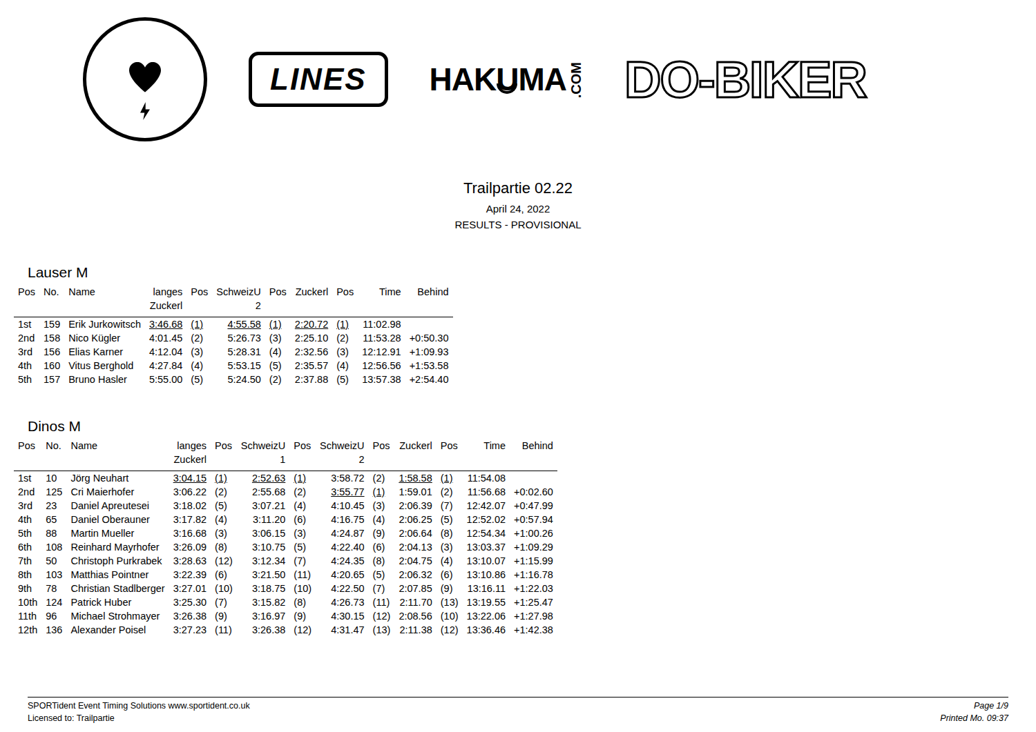LINES
HAKUMA.COM
DO-BIKER
Trailpartie 02.22
April 24, 2022
RESULTS - PROVISIONAL
Lauser M
| Pos | No. | Name | langes | Pos | SchweizU | Pos | Zuckerl | Pos | Time | Behind |
| --- | --- | --- | --- | --- | --- | --- | --- | --- | --- | --- |
| | | | Zuckerl | | 2 | | | | | |
| 1st | 159 | Erik Jurkowitsch | 3:46.68 | (1) | 4:55.58 | (1) | 2:20.72 | (1) | 11:02.98 | |
| 2nd | 158 | Nico Kügler | 4:01.45 | (2) | 5:26.73 | (3) | 2:25.10 | (2) | 11:53.28 | +0:50.30 |
| 3rd | 156 | Elias Karner | 4:12.04 | (3) | 5:28.31 | (4) | 2:32.56 | (3) | 12:12.91 | +1:09.93 |
| 4th | 160 | Vitus Berghold | 4:27.84 | (4) | 5:53.15 | (5) | 2:35.57 | (4) | 12:56.56 | +1:53.58 |
| 5th | 157 | Bruno Hasler | 5:55.00 | (5) | 5:24.50 | (2) | 2:37.88 | (5) | 13:57.38 | +2:54.40 |
Dinos M
| Pos | No. | Name | langes | Pos | SchweizU | Pos | SchweizU | Pos | Zuckerl | Pos | Time | Behind |
| --- | --- | --- | --- | --- | --- | --- | --- | --- | --- | --- | --- | --- |
| | | | Zuckerl | | 1 | | 2 | | | | | |
| 1st | 10 | Jörg Neuhart | 3:04.15 | (1) | 2:52.63 | (1) | 3:58.72 | (2) | 1:58.58 | (1) | 11:54.08 | |
| 2nd | 125 | Cri Maierhofer | 3:06.22 | (2) | 2:55.68 | (2) | 3:55.77 | (1) | 1:59.01 | (2) | 11:56.68 | +0:02.60 |
| 3rd | 23 | Daniel Apreutesei | 3:18.02 | (5) | 3:07.21 | (4) | 4:10.45 | (3) | 2:06.39 | (7) | 12:42.07 | +0:47.99 |
| 4th | 65 | Daniel Oberauner | 3:17.82 | (4) | 3:11.20 | (6) | 4:16.75 | (4) | 2:06.25 | (5) | 12:52.02 | +0:57.94 |
| 5th | 88 | Martin Mueller | 3:16.68 | (3) | 3:06.15 | (3) | 4:24.87 | (9) | 2:06.64 | (8) | 12:54.34 | +1:00.26 |
| 6th | 108 | Reinhard Mayrhofer | 3:26.09 | (8) | 3:10.75 | (5) | 4:22.40 | (6) | 2:04.13 | (3) | 13:03.37 | +1:09.29 |
| 7th | 50 | Christoph Purkrabek | 3:28.63 | (12) | 3:12.34 | (7) | 4:24.35 | (8) | 2:04.75 | (4) | 13:10.07 | +1:15.99 |
| 8th | 103 | Matthias Pointner | 3:22.39 | (6) | 3:21.50 | (11) | 4:20.65 | (5) | 2:06.32 | (6) | 13:10.86 | +1:16.78 |
| 9th | 78 | Christian Stadlberger | 3:27.01 | (10) | 3:18.75 | (10) | 4:22.50 | (7) | 2:07.85 | (9) | 13:16.11 | +1:22.03 |
| 10th | 124 | Patrick Huber | 3:25.30 | (7) | 3:15.82 | (8) | 4:26.73 | (11) | 2:11.70 | (13) | 13:19.55 | +1:25.47 |
| 11th | 96 | Michael Strohmayer | 3:26.38 | (9) | 3:16.97 | (9) | 4:30.15 | (12) | 2:08.56 | (10) | 13:22.06 | +1:27.98 |
| 12th | 136 | Alexander Poisel | 3:27.23 | (11) | 3:26.38 | (12) | 4:31.47 | (13) | 2:11.38 | (12) | 13:36.46 | +1:42.38 |
SPORTident Event Timing Solutions www.sportident.co.uk
Licensed to: Trailpartie
Page 1/9
Printed Mo. 09:37